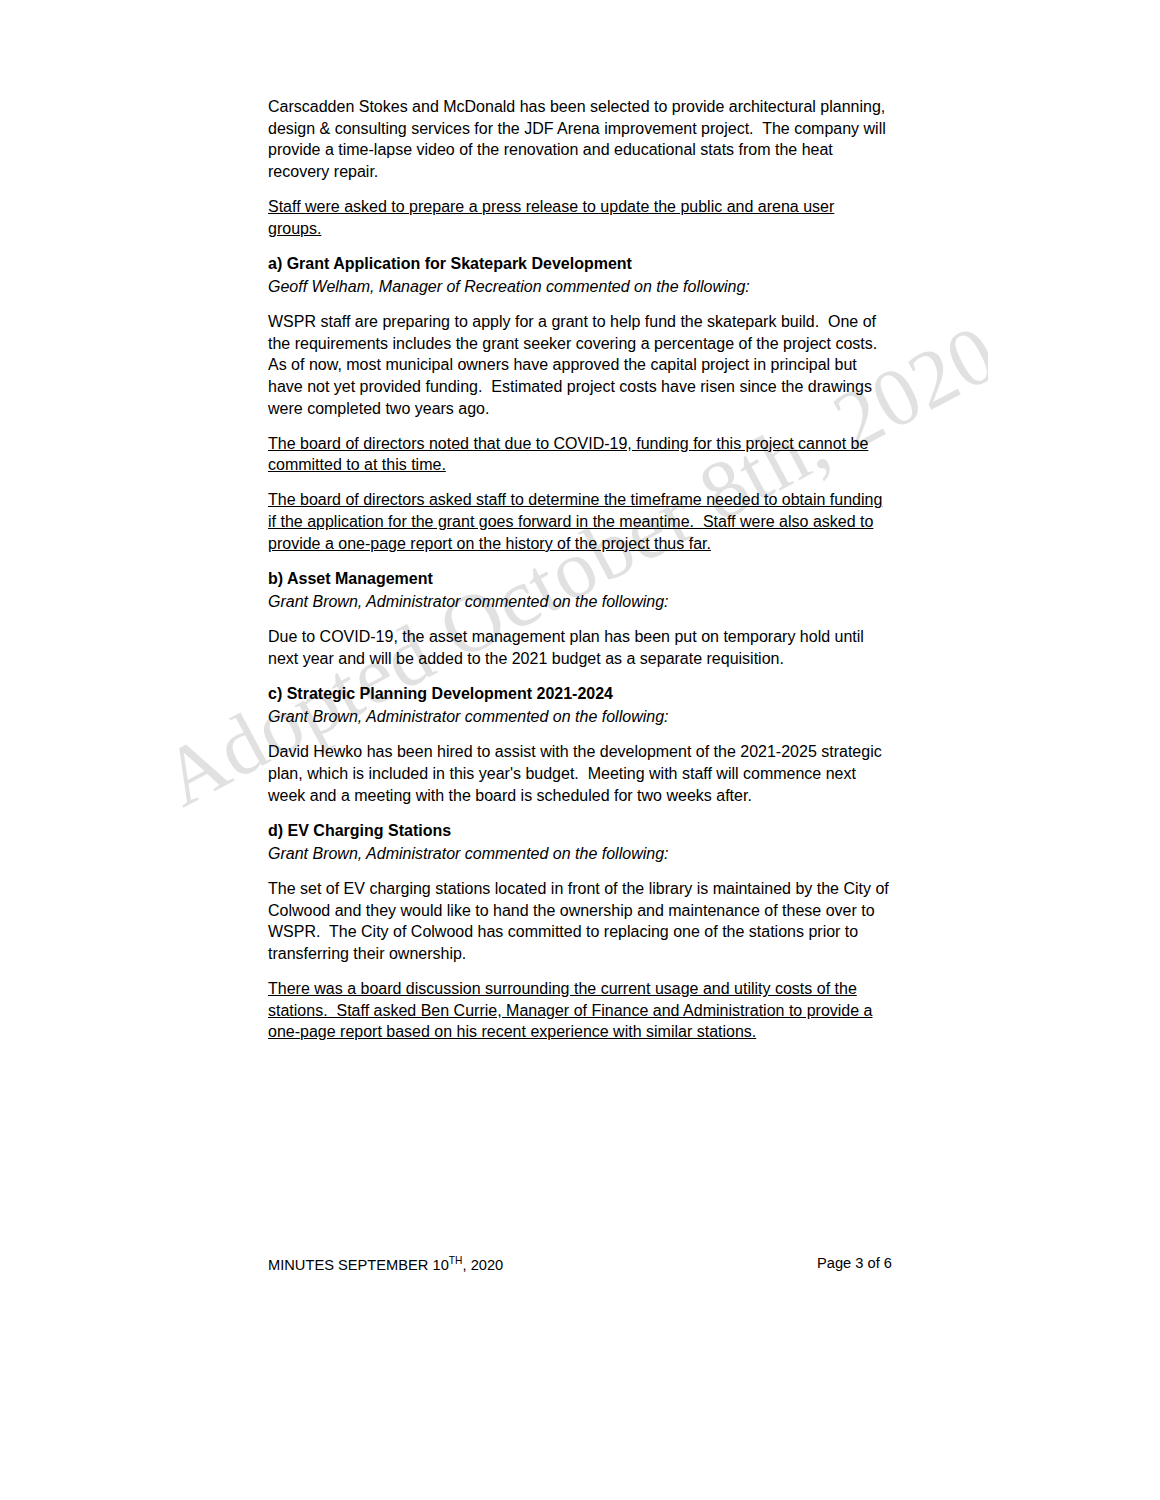Adopted October 8th, 2020
Carscadden Stokes and McDonald has been selected to provide architectural planning, design & consulting services for the JDF Arena improvement project. The company will provide a time-lapse video of the renovation and educational stats from the heat recovery repair.
Staff were asked to prepare a press release to update the public and arena user groups.
a) Grant Application for Skatepark Development
Geoff Welham, Manager of Recreation commented on the following:
WSPR staff are preparing to apply for a grant to help fund the skatepark build. One of the requirements includes the grant seeker covering a percentage of the project costs. As of now, most municipal owners have approved the capital project in principal but have not yet provided funding. Estimated project costs have risen since the drawings were completed two years ago.
The board of directors noted that due to COVID-19, funding for this project cannot be committed to at this time.
The board of directors asked staff to determine the timeframe needed to obtain funding if the application for the grant goes forward in the meantime. Staff were also asked to provide a one-page report on the history of the project thus far.
b) Asset Management
Grant Brown, Administrator commented on the following:
Due to COVID-19, the asset management plan has been put on temporary hold until next year and will be added to the 2021 budget as a separate requisition.
c) Strategic Planning Development 2021-2024
Grant Brown, Administrator commented on the following:
David Hewko has been hired to assist with the development of the 2021-2025 strategic plan, which is included in this year's budget. Meeting with staff will commence next week and a meeting with the board is scheduled for two weeks after.
d) EV Charging Stations
Grant Brown, Administrator commented on the following:
The set of EV charging stations located in front of the library is maintained by the City of Colwood and they would like to hand the ownership and maintenance of these over to WSPR. The City of Colwood has committed to replacing one of the stations prior to transferring their ownership.
There was a board discussion surrounding the current usage and utility costs of the stations. Staff asked Ben Currie, Manager of Finance and Administration to provide a one-page report based on his recent experience with similar stations.
MINUTES SEPTEMBER 10TH, 2020
Page 3 of 6